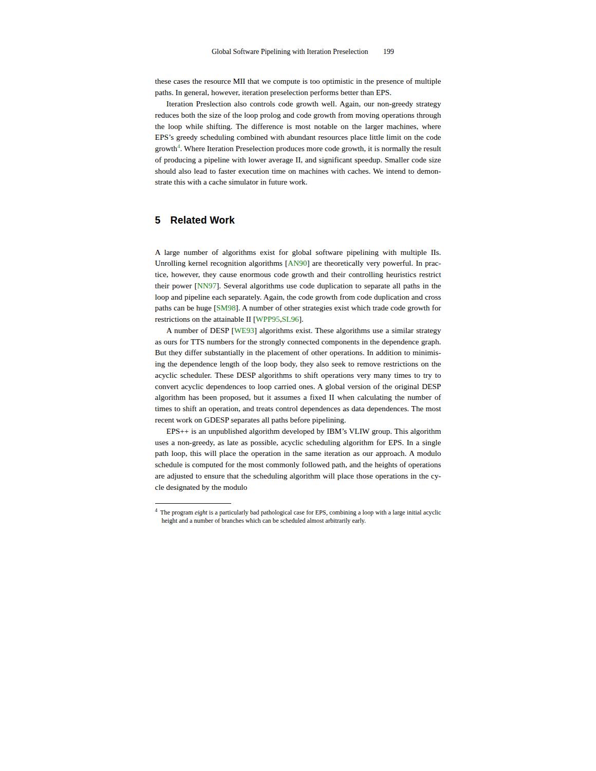Global Software Pipelining with Iteration Preselection 199
these cases the resource MII that we compute is too optimistic in the presence of multiple paths. In general, however, iteration preselection performs better than EPS.
Iteration Preslection also controls code growth well. Again, our non-greedy strategy reduces both the size of the loop prolog and code growth from moving operations through the loop while shifting. The difference is most notable on the larger machines, where EPS’s greedy scheduling combined with abundant resources place little limit on the code growth4. Where Iteration Preselection produces more code growth, it is normally the result of producing a pipeline with lower average II, and significant speedup. Smaller code size should also lead to faster execution time on machines with caches. We intend to demonstrate this with a cache simulator in future work.
5 Related Work
A large number of algorithms exist for global software pipelining with multiple IIs. Unrolling kernel recognition algorithms [AN90] are theoretically very powerful. In practice, however, they cause enormous code growth and their controlling heuristics restrict their power [NN97]. Several algorithms use code duplication to separate all paths in the loop and pipeline each separately. Again, the code growth from code duplication and cross paths can be huge [SM98]. A number of other strategies exist which trade code growth for restrictions on the attainable II [WPP95,SL96].
A number of DESP [WE93] algorithms exist. These algorithms use a similar strategy as ours for TTS numbers for the strongly connected components in the dependence graph. But they differ substantially in the placement of other operations. In addition to minimising the dependence length of the loop body, they also seek to remove restrictions on the acyclic scheduler. These DESP algorithms to shift operations very many times to try to convert acyclic dependences to loop carried ones. A global version of the original DESP algorithm has been proposed, but it assumes a fixed II when calculating the number of times to shift an operation, and treats control dependences as data dependences. The most recent work on GDESP separates all paths before pipelining.
EPS++ is an unpublished algorithm developed by IBM’s VLIW group. This algorithm uses a non-greedy, as late as possible, acyclic scheduling algorithm for EPS. In a single path loop, this will place the operation in the same iteration as our approach. A modulo schedule is computed for the most commonly followed path, and the heights of operations are adjusted to ensure that the scheduling algorithm will place those operations in the cycle designated by the modulo
4 The program eight is a particularly bad pathological case for EPS, combining a loop with a large initial acyclic height and a number of branches which can be scheduled almost arbitrarily early.